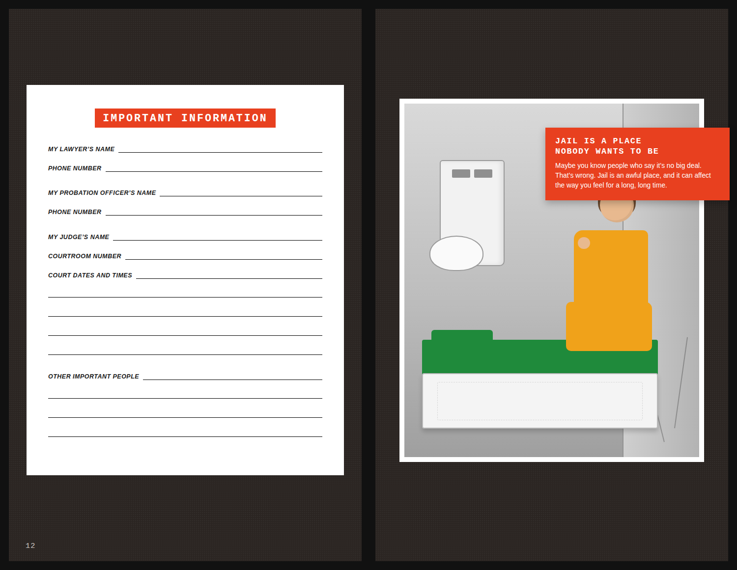Important Information
My Lawyer’s Name
Phone Number
My Probation Officer’s Name
Phone Number
My Judge’s Name
Courtroom Number
Court Dates and Times
Other Important People
12
Jail Is A Place
Nobody Wants To Be
Maybe you know people who say it’s no big deal. That’s wrong. Jail is an awful place, and it can affect the way you feel for a long, long time.